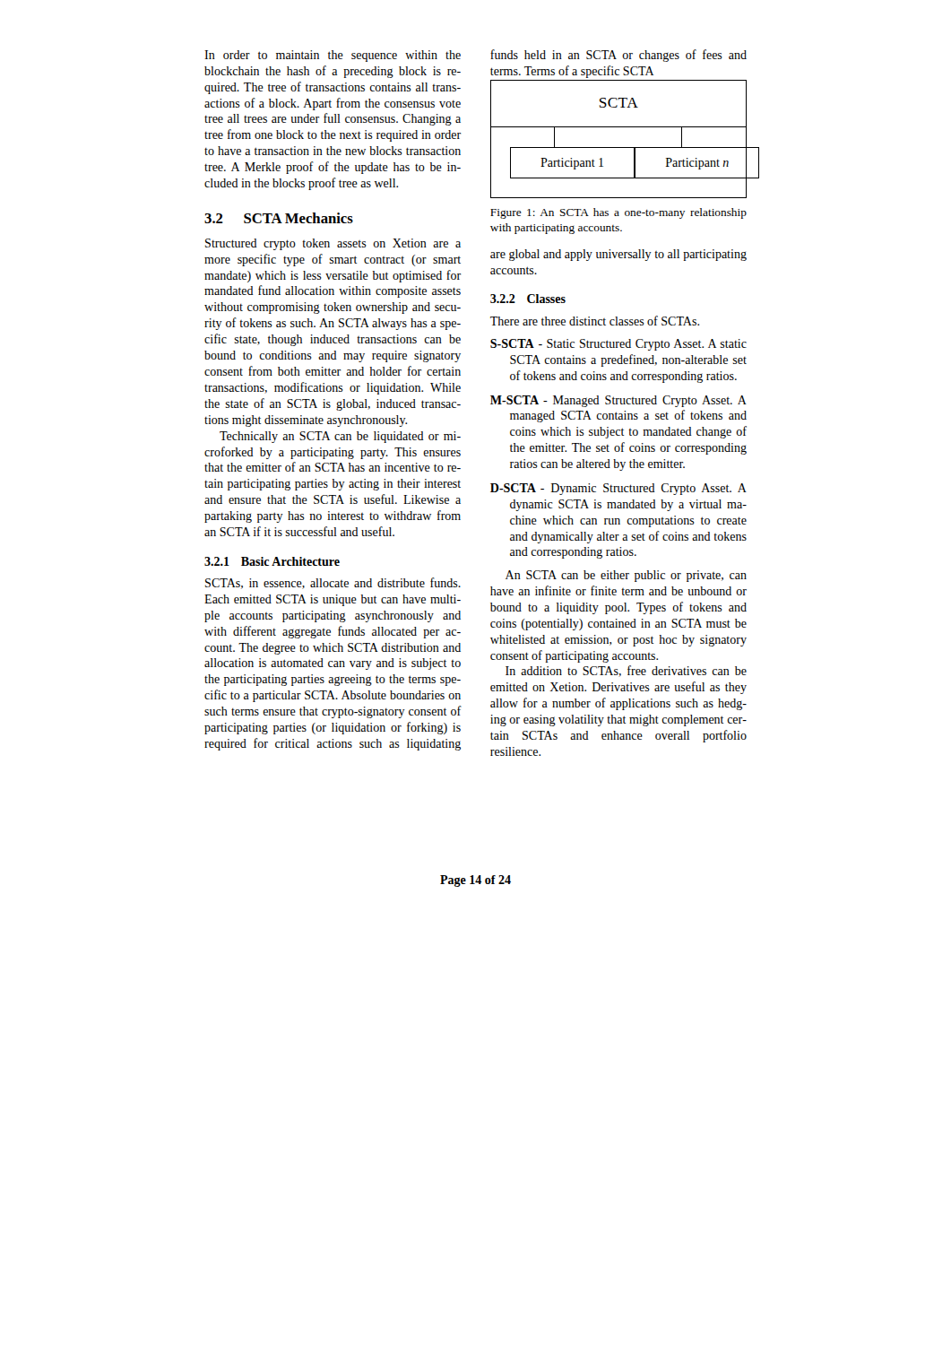In order to maintain the sequence within the blockchain the hash of a preceding block is required. The tree of transactions contains all transactions of a block. Apart from the consensus vote tree all trees are under full consensus. Changing a tree from one block to the next is required in order to have a transaction in the new blocks transaction tree. A Merkle proof of the update has to be included in the blocks proof tree as well.
3.2 SCTA Mechanics
Structured crypto token assets on Xetion are a more specific type of smart contract (or smart mandate) which is less versatile but optimised for mandated fund allocation within composite assets without compromising token ownership and security of tokens as such. An SCTA always has a specific state, though induced transactions can be bound to conditions and may require signatory consent from both emitter and holder for certain transactions, modifications or liquidation. While the state of an SCTA is global, induced transactions might disseminate asynchronously.
Technically an SCTA can be liquidated or microforked by a participating party. This ensures that the emitter of an SCTA has an incentive to retain participating parties by acting in their interest and ensure that the SCTA is useful. Likewise a partaking party has no interest to withdraw from an SCTA if it is successful and useful.
3.2.1 Basic Architecture
SCTAs, in essence, allocate and distribute funds. Each emitted SCTA is unique but can have multiple accounts participating asynchronously and with different aggregate funds allocated per account. The degree to which SCTA distribution and allocation is automated can vary and is subject to the participating parties agreeing to the terms specific to a particular SCTA. Absolute boundaries on such terms ensure that crypto-signatory consent of participating parties (or liquidation or forking) is required for critical actions such as liquidating funds held in an SCTA or changes of fees and terms. Terms of a specific SCTA
SCTA
Participant 1
Participant n
Figure 1: An SCTA has a one-to-many relationship with participating accounts.
are global and apply universally to all participating accounts.
3.2.2 Classes
There are three distinct classes of SCTAs.
S-SCTA
- Static Structured Crypto Asset. A static SCTA contains a predefined, non-alterable set of tokens and coins and corresponding ratios.
M-SCTA
- Managed Structured Crypto Asset. A managed SCTA contains a set of tokens and coins which is subject to mandated change of the emitter. The set of coins or corresponding ratios can be altered by the emitter.
D-SCTA
- Dynamic Structured Crypto Asset. A dynamic SCTA is mandated by a virtual machine which can run computations to create and dynamically alter a set of coins and tokens and corresponding ratios.
An SCTA can be either public or private, can have an infinite or finite term and be unbound or bound to a liquidity pool. Types of tokens and coins (potentially) contained in an SCTA must be whitelisted at emission, or post hoc by signatory consent of participating accounts.
In addition to SCTAs, free derivatives can be emitted on Xetion. Derivatives are useful as they allow for a number of applications such as hedging or easing volatility that might complement certain SCTAs and enhance overall portfolio resilience.
Page 14 of 24